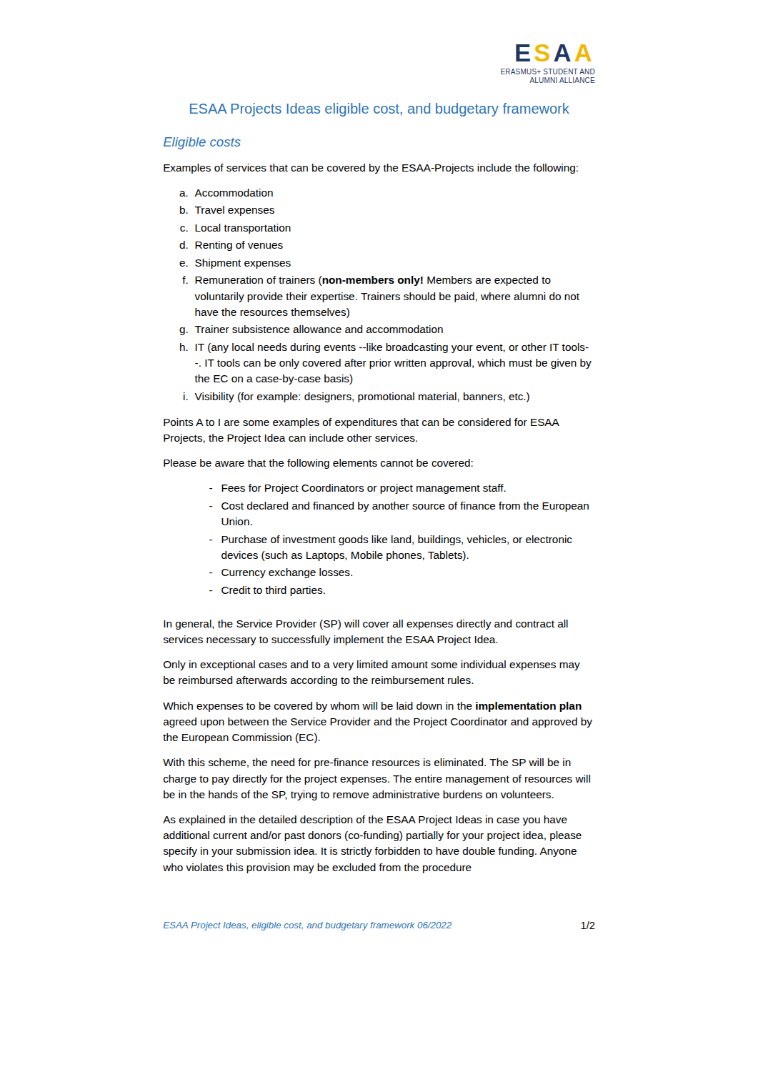ESAA
ERASMUS+ STUDENT AND
ALUMNI ALLIANCE
ESAA Projects Ideas eligible cost, and budgetary framework
Eligible costs
Examples of services that can be covered by the ESAA-Projects include the following:
Accommodation
Travel expenses
Local transportation
Renting of venues
Shipment expenses
Remuneration of trainers (non-members only! Members are expected to voluntarily provide their expertise. Trainers should be paid, where alumni do not have the resources themselves)
Trainer subsistence allowance and accommodation
IT (any local needs during events --like broadcasting your event, or other IT tools--. IT tools can be only covered after prior written approval, which must be given by the EC on a case-by-case basis)
Visibility (for example: designers, promotional material, banners, etc.)
Points A to I are some examples of expenditures that can be considered for ESAA Projects, the Project Idea can include other services.
Please be aware that the following elements cannot be covered:
Fees for Project Coordinators or project management staff.
Cost declared and financed by another source of finance from the European Union.
Purchase of investment goods like land, buildings, vehicles, or electronic devices (such as Laptops, Mobile phones, Tablets).
Currency exchange losses.
Credit to third parties.
In general, the Service Provider (SP) will cover all expenses directly and contract all services necessary to successfully implement the ESAA Project Idea.
Only in exceptional cases and to a very limited amount some individual expenses may be reimbursed afterwards according to the reimbursement rules.
Which expenses to be covered by whom will be laid down in the implementation plan agreed upon between the Service Provider and the Project Coordinator and approved by the European Commission (EC).
With this scheme, the need for pre-finance resources is eliminated. The SP will be in charge to pay directly for the project expenses. The entire management of resources will be in the hands of the SP, trying to remove administrative burdens on volunteers.
As explained in the detailed description of the ESAA Project Ideas in case you have additional current and/or past donors (co-funding) partially for your project idea, please specify in your submission idea. It is strictly forbidden to have double funding. Anyone who violates this provision may be excluded from the procedure
1/2 ESAA Project Ideas, eligible cost, and budgetary framework 06/2022